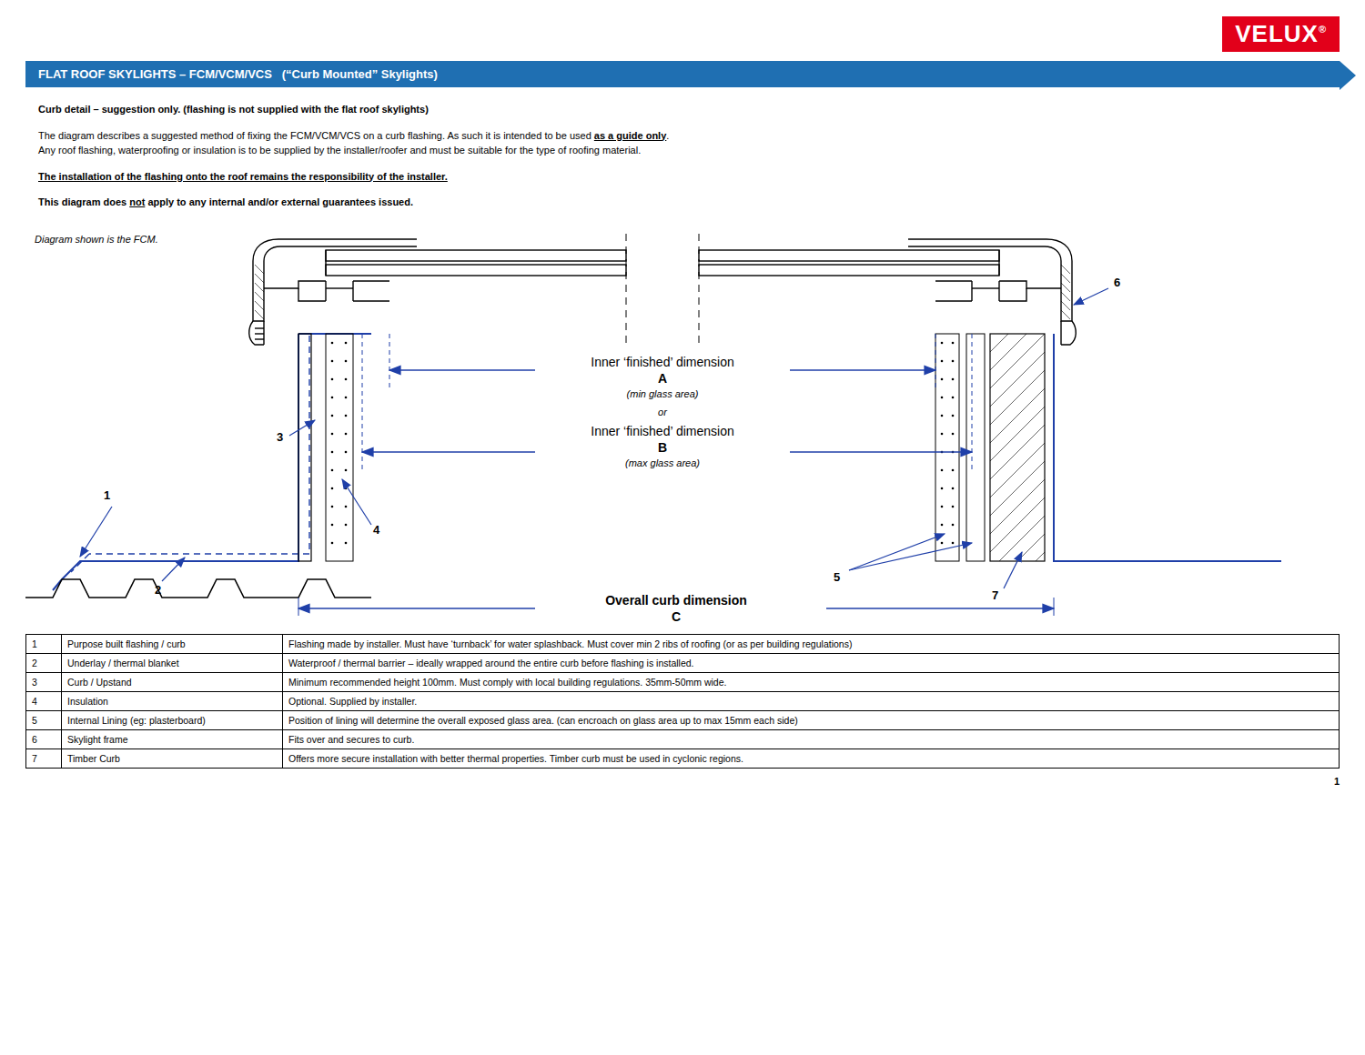VELUX®
FLAT ROOF SKYLIGHTS – FCM/VCM/VCS (“Curb Mounted” Skylights)
Curb detail – suggestion only. (flashing is not supplied with the flat roof skylights)
The diagram describes a suggested method of fixing the FCM/VCM/VCS on a curb flashing. As such it is intended to be used as a guide only.
Any roof flashing, waterproofing or insulation is to be supplied by the installer/roofer and must be suitable for the type of roofing material.
The installation of the flashing onto the roof remains the responsibility of the installer.
This diagram does not apply to any internal and/or external guarantees issued.
Diagram shown is the FCM.
1 2 3 4 5 6 7 Inner ‘finished’ dimension A (min glass area) or Inner ‘finished’ dimension B (max glass area) Overall curb dimension C
| 1 | Purpose built flashing / curb | Flashing made by installer. Must have ‘turnback’ for water splashback. Must cover min 2 ribs of roofing (or as per building regulations) |
| 2 | Underlay / thermal blanket | Waterproof / thermal barrier – ideally wrapped around the entire curb before flashing is installed. |
| 3 | Curb / Upstand | Minimum recommended height 100mm. Must comply with local building regulations. 35mm-50mm wide. |
| 4 | Insulation | Optional. Supplied by installer. |
| 5 | Internal Lining (eg: plasterboard) | Position of lining will determine the overall exposed glass area. (can encroach on glass area up to max 15mm each side) |
| 6 | Skylight frame | Fits over and secures to curb. |
| 7 | Timber Curb | Offers more secure installation with better thermal properties. Timber curb must be used in cyclonic regions. |
1